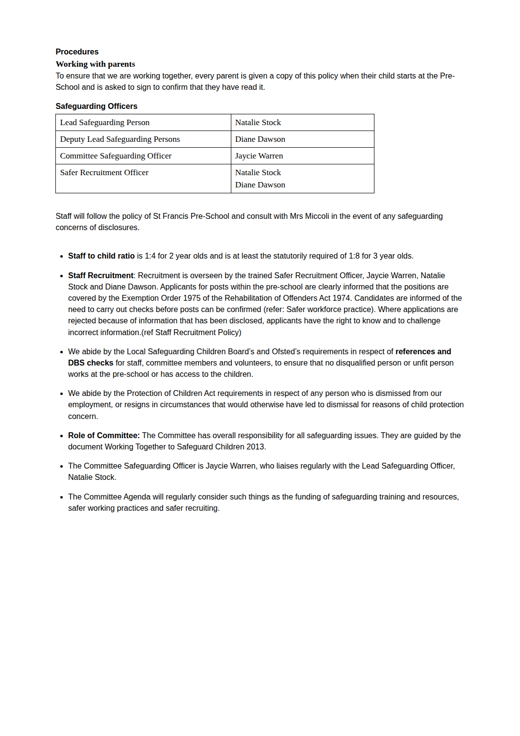Procedures
Working with parents
To ensure that we are working together, every parent is given a copy of this policy when their child starts at the Pre-School and is asked to sign to confirm that they have read it.
Safeguarding Officers
| Lead Safeguarding Person | Natalie Stock |
| Deputy Lead Safeguarding Persons | Diane Dawson |
| Committee Safeguarding Officer | Jaycie Warren |
| Safer Recruitment Officer | Natalie Stock Diane Dawson |
Staff will follow the policy of St Francis Pre-School and consult with Mrs Miccoli in the event of any safeguarding concerns of disclosures.
Staff to child ratio is 1:4 for 2 year olds and is at least the statutorily required of 1:8 for 3 year olds.
Staff Recruitment: Recruitment is overseen by the trained Safer Recruitment Officer, Jaycie Warren, Natalie Stock and Diane Dawson. Applicants for posts within the pre-school are clearly informed that the positions are covered by the Exemption Order 1975 of the Rehabilitation of Offenders Act 1974. Candidates are informed of the need to carry out checks before posts can be confirmed (refer: Safer workforce practice). Where applications are rejected because of information that has been disclosed, applicants have the right to know and to challenge incorrect information.(ref Staff Recruitment Policy)
We abide by the Local Safeguarding Children Board’s and Ofsted’s requirements in respect of references and DBS checks for staff, committee members and volunteers, to ensure that no disqualified person or unfit person works at the pre-school or has access to the children.
We abide by the Protection of Children Act requirements in respect of any person who is dismissed from our employment, or resigns in circumstances that would otherwise have led to dismissal for reasons of child protection concern.
Role of Committee: The Committee has overall responsibility for all safeguarding issues. They are guided by the document Working Together to Safeguard Children 2013.
The Committee Safeguarding Officer is Jaycie Warren, who liaises regularly with the Lead Safeguarding Officer, Natalie Stock.
The Committee Agenda will regularly consider such things as the funding of safeguarding training and resources, safer working practices and safer recruiting.